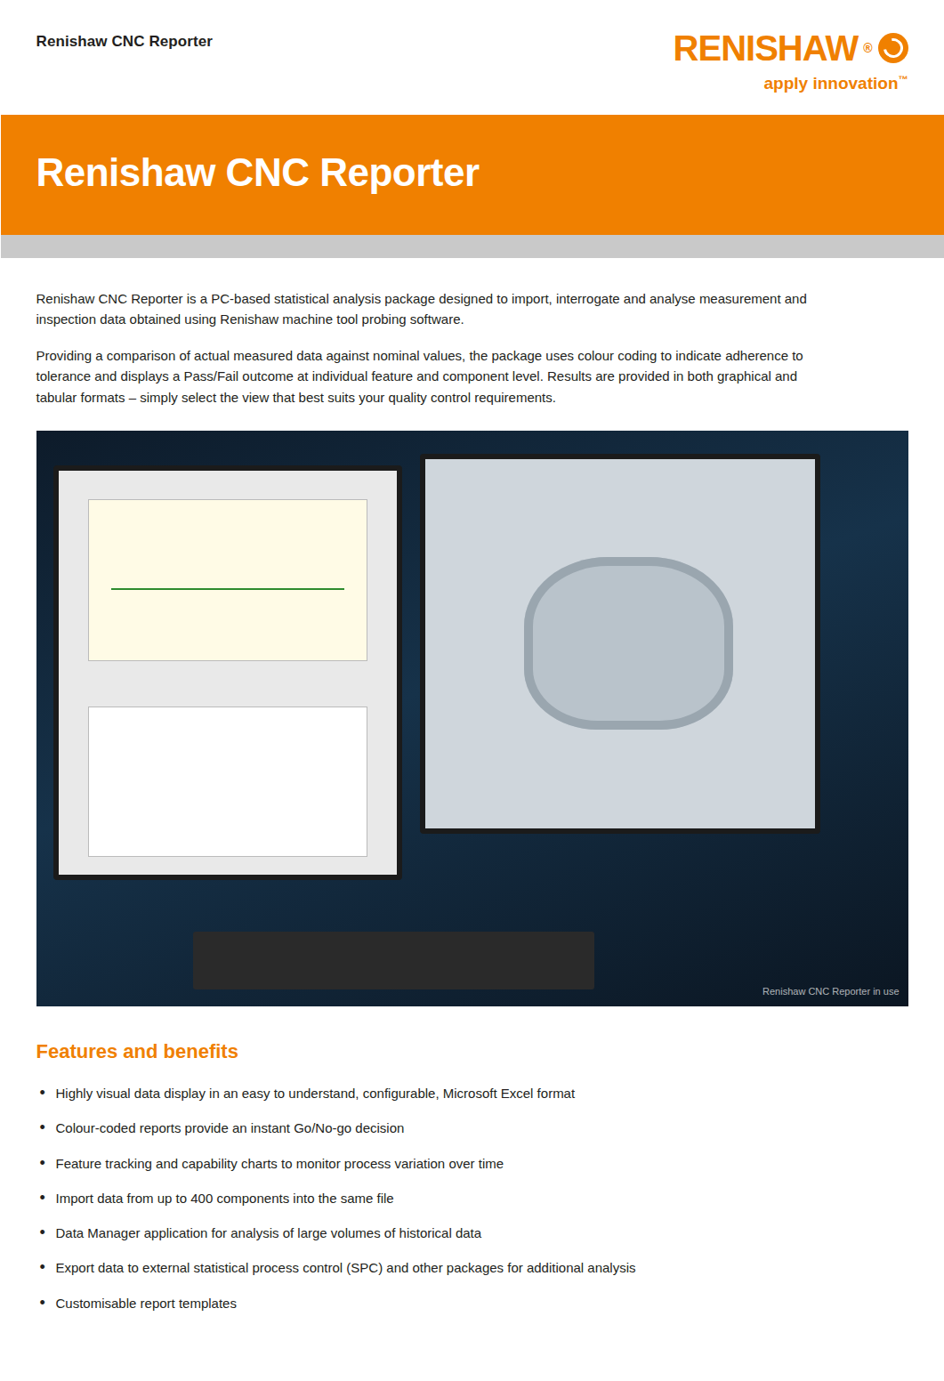Renishaw CNC Reporter
RENISHAW®
apply innovation™
Renishaw CNC Reporter
Renishaw CNC Reporter is a PC-based statistical analysis package designed to import, interrogate and analyse measurement and inspection data obtained using Renishaw machine tool probing software.
Providing a comparison of actual measured data against nominal values, the package uses colour coding to indicate adherence to tolerance and displays a Pass/Fail outcome at individual feature and component level. Results are provided in both graphical and tabular formats – simply select the view that best suits your quality control requirements.
Renishaw CNC Reporter in use
Features and benefits
Highly visual data display in an easy to understand, configurable, Microsoft Excel format
Colour-coded reports provide an instant Go/No-go decision
Feature tracking and capability charts to monitor process variation over time
Import data from up to 400 components into the same file
Data Manager application for analysis of large volumes of historical data
Export data to external statistical process control (SPC) and other packages for additional analysis
Customisable report templates